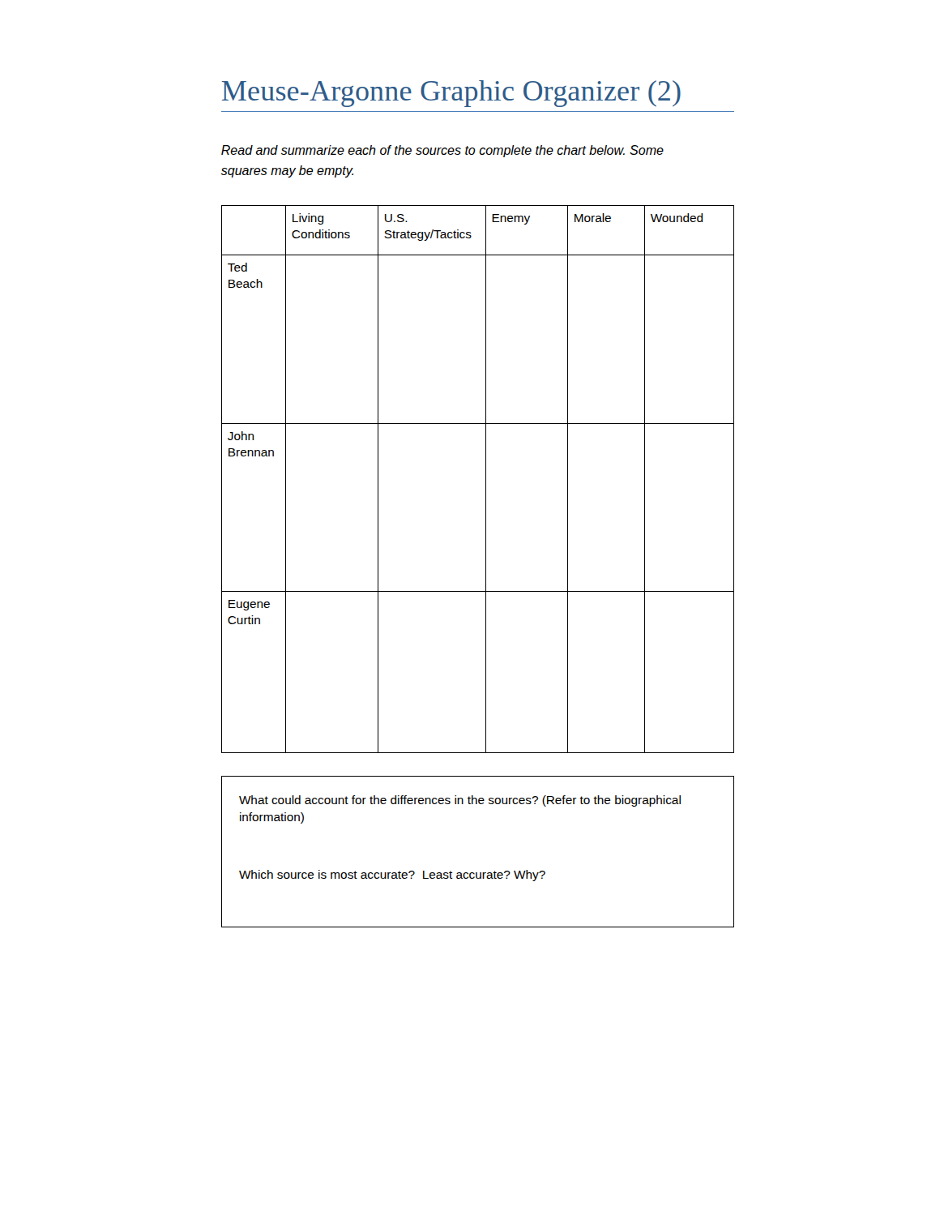Meuse-Argonne Graphic Organizer (2)
Read and summarize each of the sources to complete the chart below. Some squares may be empty.
| | Living Conditions | U.S. Strategy/Tactics | Enemy | Morale | Wounded |
| --- | --- | --- | --- | --- | --- |
| Ted Beach | | | | | |
| John Brennan | | | | | |
| Eugene Curtin | | | | | |
What could account for the differences in the sources? (Refer to the biographical information)
Which source is most accurate? Least accurate? Why?